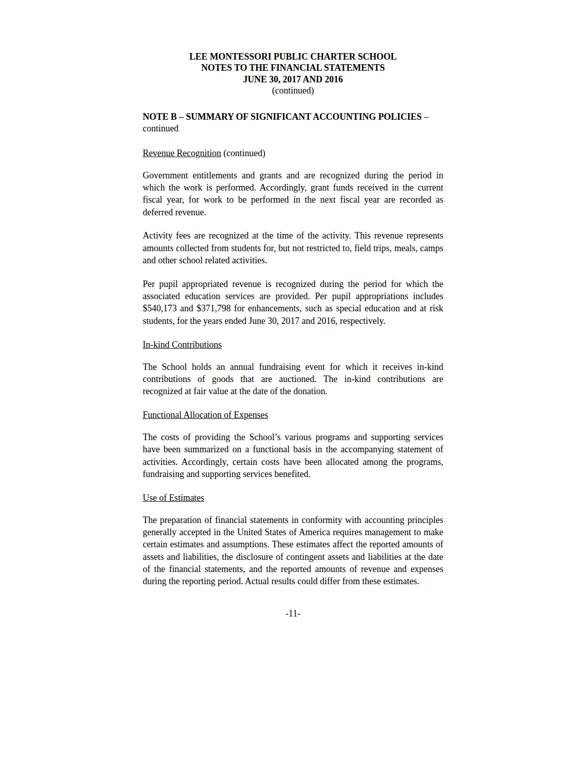LEE MONTESSORI PUBLIC CHARTER SCHOOL
NOTES TO THE FINANCIAL STATEMENTS
JUNE 30, 2017 AND 2016
(continued)
NOTE B – SUMMARY OF SIGNIFICANT ACCOUNTING POLICIES – continued
Revenue Recognition (continued)
Government entitlements and grants and are recognized during the period in which the work is performed. Accordingly, grant funds received in the current fiscal year, for work to be performed in the next fiscal year are recorded as deferred revenue.
Activity fees are recognized at the time of the activity. This revenue represents amounts collected from students for, but not restricted to, field trips, meals, camps and other school related activities.
Per pupil appropriated revenue is recognized during the period for which the associated education services are provided. Per pupil appropriations includes $540,173 and $371,798 for enhancements, such as special education and at risk students, for the years ended June 30, 2017 and 2016, respectively.
In-kind Contributions
The School holds an annual fundraising event for which it receives in-kind contributions of goods that are auctioned. The in-kind contributions are recognized at fair value at the date of the donation.
Functional Allocation of Expenses
The costs of providing the School’s various programs and supporting services have been summarized on a functional basis in the accompanying statement of activities. Accordingly, certain costs have been allocated among the programs, fundraising and supporting services benefited.
Use of Estimates
The preparation of financial statements in conformity with accounting principles generally accepted in the United States of America requires management to make certain estimates and assumptions. These estimates affect the reported amounts of assets and liabilities, the disclosure of contingent assets and liabilities at the date of the financial statements, and the reported amounts of revenue and expenses during the reporting period. Actual results could differ from these estimates.
-11-